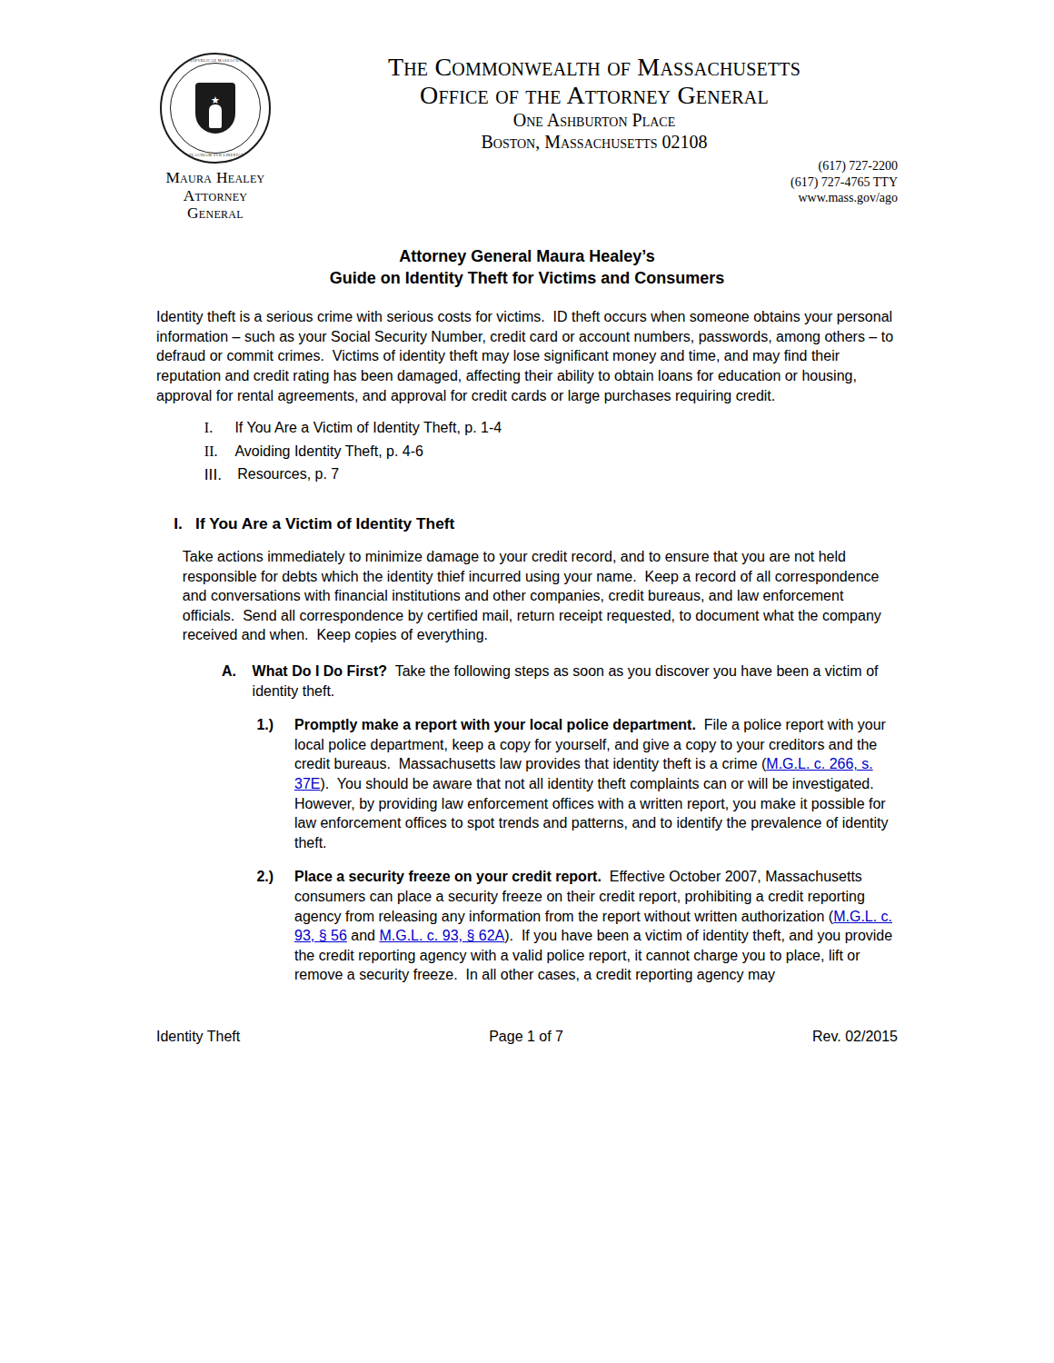SIGILLVM REIPVBLICAE MASSACHVSETTENSIS
★
ENSE PETIT PLACIDAM SVB LIBERTATE QVIETEM
Maura Healey
Attorney General
The Commonwealth of Massachusetts
Office of the Attorney General
One Ashburton Place
Boston, Massachusetts 02108
(617) 727-2200
(617) 727-4765 TTY
www.mass.gov/ago
Attorney General Maura Healey’s Guide on Identity Theft for Victims and Consumers
Identity theft is a serious crime with serious costs for victims. ID theft occurs when someone obtains your personal information – such as your Social Security Number, credit card or account numbers, passwords, among others – to defraud or commit crimes. Victims of identity theft may lose significant money and time, and may find their reputation and credit rating has been damaged, affecting their ability to obtain loans for education or housing, approval for rental agreements, and approval for credit cards or large purchases requiring credit.
I. If You Are a Victim of Identity Theft, p. 1-4
II. Avoiding Identity Theft, p. 4-6
III. Resources, p. 7
I. If You Are a Victim of Identity Theft
Take actions immediately to minimize damage to your credit record, and to ensure that you are not held responsible for debts which the identity thief incurred using your name. Keep a record of all correspondence and conversations with financial institutions and other companies, credit bureaus, and law enforcement officials. Send all correspondence by certified mail, return receipt requested, to document what the company received and when. Keep copies of everything.
A.
What Do I Do First? Take the following steps as soon as you discover you have been a victim of identity theft.
1.)
Promptly make a report with your local police department. File a police report with your local police department, keep a copy for yourself, and give a copy to your creditors and the credit bureaus. Massachusetts law provides that identity theft is a crime (M.G.L. c. 266, s. 37E). You should be aware that not all identity theft complaints can or will be investigated. However, by providing law enforcement offices with a written report, you make it possible for law enforcement offices to spot trends and patterns, and to identify the prevalence of identity theft.
2.)
Place a security freeze on your credit report. Effective October 2007, Massachusetts consumers can place a security freeze on their credit report, prohibiting a credit reporting agency from releasing any information from the report without written authorization (M.G.L. c. 93, § 56 and M.G.L. c. 93, § 62A). If you have been a victim of identity theft, and you provide the credit reporting agency with a valid police report, it cannot charge you to place, lift or remove a security freeze. In all other cases, a credit reporting agency may
Identity Theft
Page 1 of 7
Rev. 02/2015